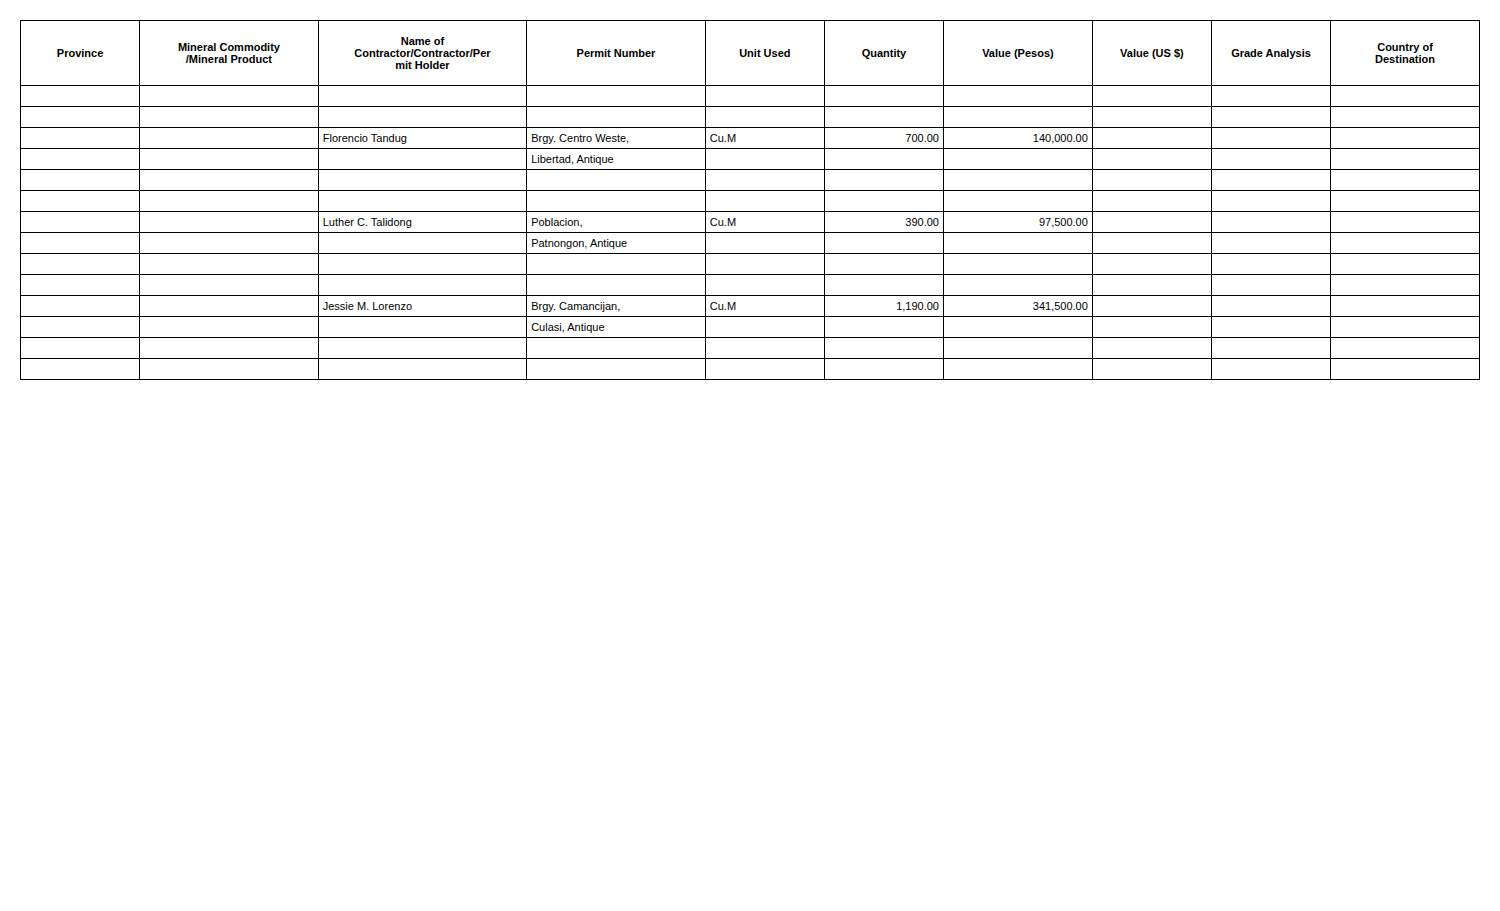| Province | Mineral Commodity /Mineral Product | Name of Contractor/Contractor/Per mit Holder | Permit Number | Unit Used | Quantity | Value (Pesos) | Value (US $) | Grade Analysis | Country of Destination |
| --- | --- | --- | --- | --- | --- | --- | --- | --- | --- |
| | | Florencio Tandug | Brgy. Centro Weste, | Cu.M | 700.00 | 140,000.00 | | | |
| | | | Libertad, Antique | | | | | | |
| | | Luther C. Talidong | Poblacion, | Cu.M | 390.00 | 97,500.00 | | | |
| | | | Patnongon, Antique | | | | | | |
| | | Jessie M. Lorenzo | Brgy. Camancijan, | Cu.M | 1,190.00 | 341,500.00 | | | |
| | | | Culasi, Antique | | | | | | |